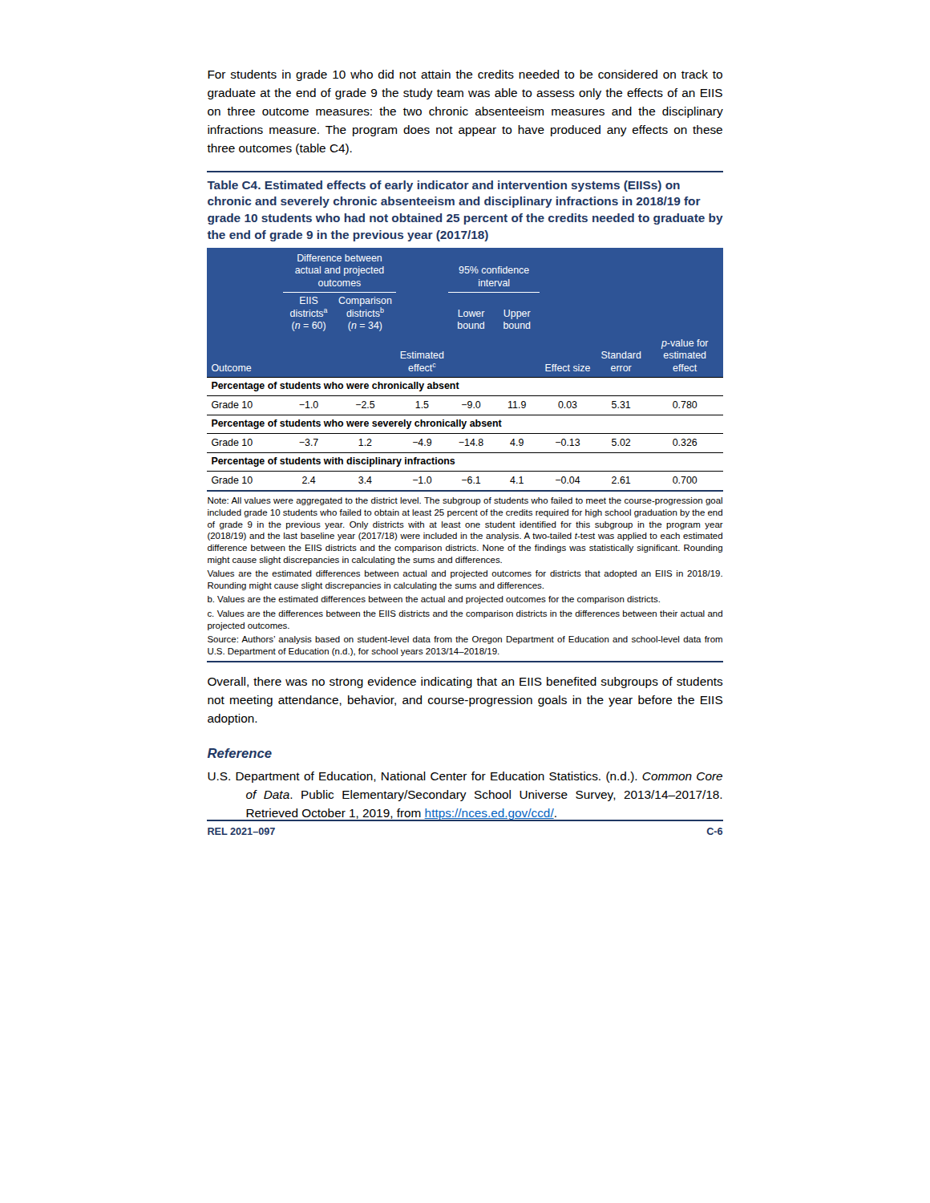For students in grade 10 who did not attain the credits needed to be considered on track to graduate at the end of grade 9 the study team was able to assess only the effects of an EIIS on three outcome measures: the two chronic absenteeism measures and the disciplinary infractions measure. The program does not appear to have produced any effects on these three outcomes (table C4).
Table C4. Estimated effects of early indicator and intervention systems (EIISs) on chronic and severely chronic absenteeism and disciplinary infractions in 2018/19 for grade 10 students who had not obtained 25 percent of the credits needed to graduate by the end of grade 9 in the previous year (2017/18)
| | Difference between actual and projected outcomes | | 95% confidence interval | | | |
| --- | --- | --- | --- | --- | --- | --- |
| EIIS districts a ( n = 60) | Comparison districts b ( n = 34) | Lower bound | Upper bound |
| Outcome | | | Estimated effect c | | | Effect size | Standard error | p -value for estimated effect |
| Percentage of students who were chronically absent |
| Grade 10 | −1.0 | −2.5 | 1.5 | −9.0 | 11.9 | 0.03 | 5.31 | 0.780 |
| Percentage of students who were severely chronically absent |
| Grade 10 | −3.7 | 1.2 | −4.9 | −14.8 | 4.9 | −0.13 | 5.02 | 0.326 |
| Percentage of students with disciplinary infractions |
| Grade 10 | 2.4 | 3.4 | −1.0 | −6.1 | 4.1 | −0.04 | 2.61 | 0.700 |
Note: All values were aggregated to the district level. The subgroup of students who failed to meet the course-progression goal included grade 10 students who failed to obtain at least 25 percent of the credits required for high school graduation by the end of grade 9 in the previous year. Only districts with at least one student identified for this subgroup in the program year (2018/19) and the last baseline year (2017/18) were included in the analysis. A two-tailed t-test was applied to each estimated difference between the EIIS districts and the comparison districts. None of the findings was statistically significant. Rounding might cause slight discrepancies in calculating the sums and differences.
Values are the estimated differences between actual and projected outcomes for districts that adopted an EIIS in 2018/19. Rounding might cause slight discrepancies in calculating the sums and differences.
b. Values are the estimated differences between the actual and projected outcomes for the comparison districts.
c. Values are the differences between the EIIS districts and the comparison districts in the differences between their actual and projected outcomes.
Source: Authors’ analysis based on student-level data from the Oregon Department of Education and school-level data from U.S. Department of Education (n.d.), for school years 2013/14–2018/19.
Overall, there was no strong evidence indicating that an EIIS benefited subgroups of students not meeting attendance, behavior, and course-progression goals in the year before the EIIS adoption.
Reference
U.S. Department of Education, National Center for Education Statistics. (n.d.). Common Core of Data. Public Elementary/Secondary School Universe Survey, 2013/14–2017/18. Retrieved October 1, 2019, from https://nces.ed.gov/ccd/.
REL 2021–097 C-6